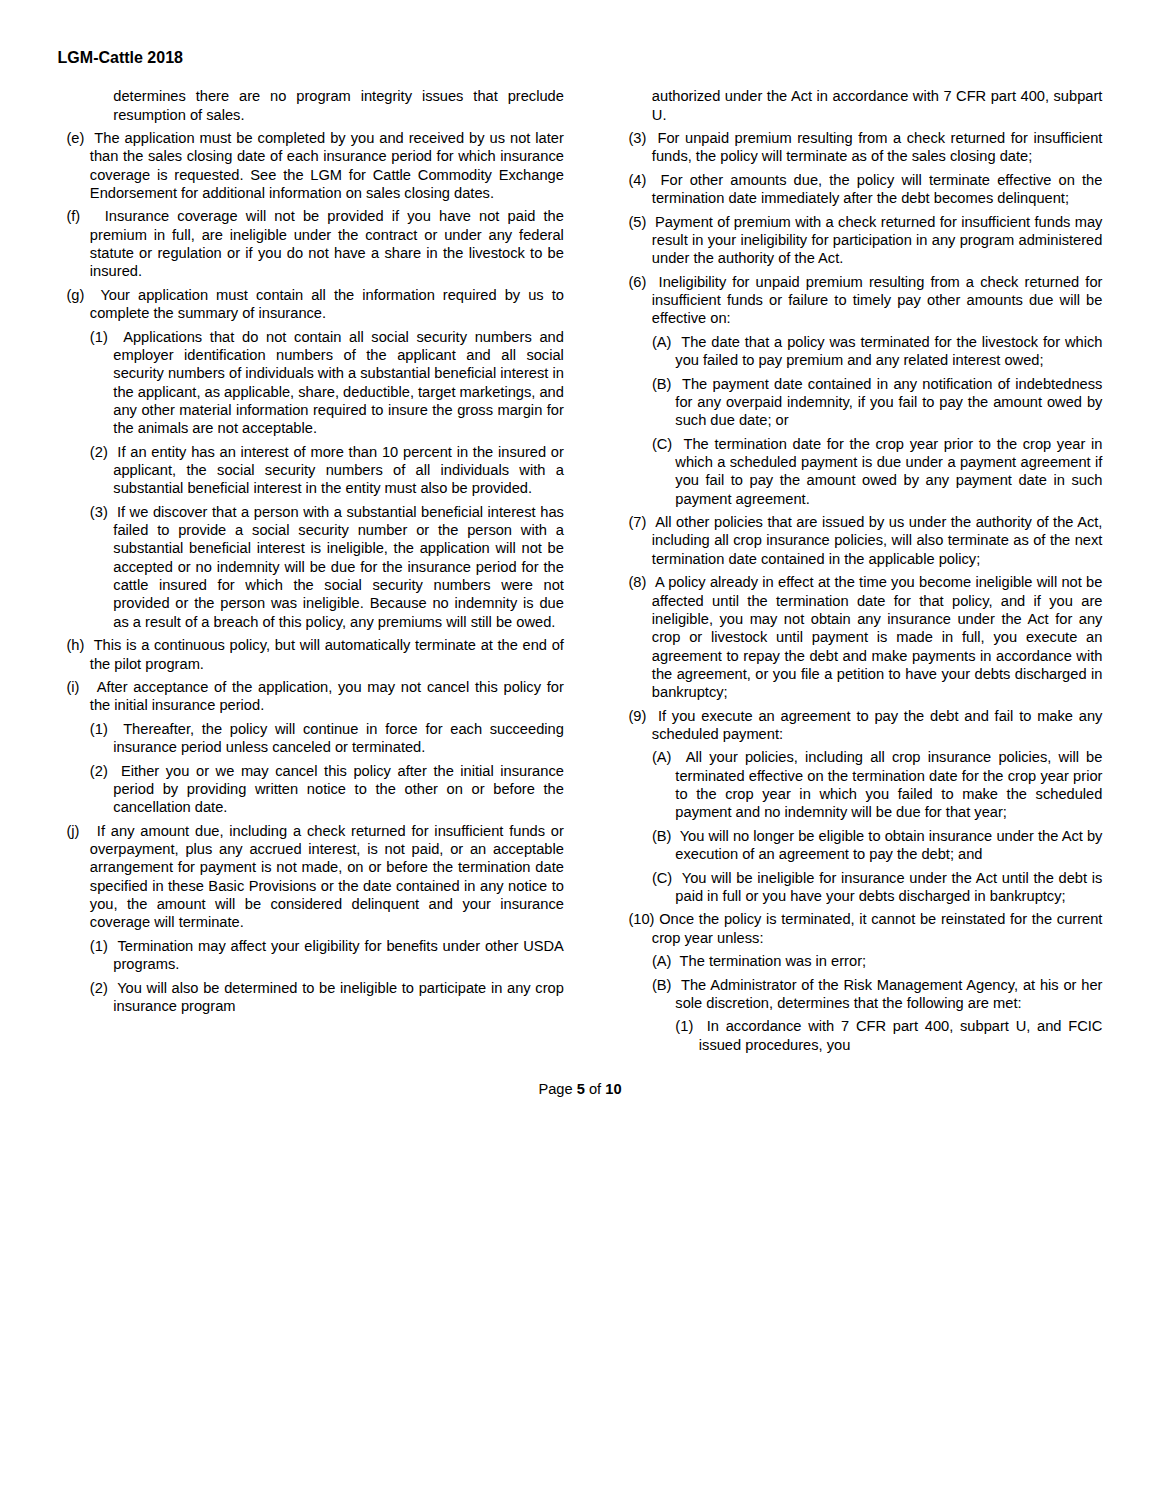LGM-Cattle 2018
determines there are no program integrity issues that preclude resumption of sales.
(e) The application must be completed by you and received by us not later than the sales closing date of each insurance period for which insurance coverage is requested. See the LGM for Cattle Commodity Exchange Endorsement for additional information on sales closing dates.
(f) Insurance coverage will not be provided if you have not paid the premium in full, are ineligible under the contract or under any federal statute or regulation or if you do not have a share in the livestock to be insured.
(g) Your application must contain all the information required by us to complete the summary of insurance.
(1) Applications that do not contain all social security numbers and employer identification numbers of the applicant and all social security numbers of individuals with a substantial beneficial interest in the applicant, as applicable, share, deductible, target marketings, and any other material information required to insure the gross margin for the animals are not acceptable.
(2) If an entity has an interest of more than 10 percent in the insured or applicant, the social security numbers of all individuals with a substantial beneficial interest in the entity must also be provided.
(3) If we discover that a person with a substantial beneficial interest has failed to provide a social security number or the person with a substantial beneficial interest is ineligible, the application will not be accepted or no indemnity will be due for the insurance period for the cattle insured for which the social security numbers were not provided or the person was ineligible. Because no indemnity is due as a result of a breach of this policy, any premiums will still be owed.
(h) This is a continuous policy, but will automatically terminate at the end of the pilot program.
(i) After acceptance of the application, you may not cancel this policy for the initial insurance period.
(1) Thereafter, the policy will continue in force for each succeeding insurance period unless canceled or terminated.
(2) Either you or we may cancel this policy after the initial insurance period by providing written notice to the other on or before the cancellation date.
(j) If any amount due, including a check returned for insufficient funds or overpayment, plus any accrued interest, is not paid, or an acceptable arrangement for payment is not made, on or before the termination date specified in these Basic Provisions or the date contained in any notice to you, the amount will be considered delinquent and your insurance coverage will terminate.
(1) Termination may affect your eligibility for benefits under other USDA programs.
(2) You will also be determined to be ineligible to participate in any crop insurance program
authorized under the Act in accordance with 7 CFR part 400, subpart U.
(3) For unpaid premium resulting from a check returned for insufficient funds, the policy will terminate as of the sales closing date;
(4) For other amounts due, the policy will terminate effective on the termination date immediately after the debt becomes delinquent;
(5) Payment of premium with a check returned for insufficient funds may result in your ineligibility for participation in any program administered under the authority of the Act.
(6) Ineligibility for unpaid premium resulting from a check returned for insufficient funds or failure to timely pay other amounts due will be effective on:
(A) The date that a policy was terminated for the livestock for which you failed to pay premium and any related interest owed;
(B) The payment date contained in any notification of indebtedness for any overpaid indemnity, if you fail to pay the amount owed by such due date; or
(C) The termination date for the crop year prior to the crop year in which a scheduled payment is due under a payment agreement if you fail to pay the amount owed by any payment date in such payment agreement.
(7) All other policies that are issued by us under the authority of the Act, including all crop insurance policies, will also terminate as of the next termination date contained in the applicable policy;
(8) A policy already in effect at the time you become ineligible will not be affected until the termination date for that policy, and if you are ineligible, you may not obtain any insurance under the Act for any crop or livestock until payment is made in full, you execute an agreement to repay the debt and make payments in accordance with the agreement, or you file a petition to have your debts discharged in bankruptcy;
(9) If you execute an agreement to pay the debt and fail to make any scheduled payment:
(A) All your policies, including all crop insurance policies, will be terminated effective on the termination date for the crop year prior to the crop year in which you failed to make the scheduled payment and no indemnity will be due for that year;
(B) You will no longer be eligible to obtain insurance under the Act by execution of an agreement to pay the debt; and
(C) You will be ineligible for insurance under the Act until the debt is paid in full or you have your debts discharged in bankruptcy;
(10) Once the policy is terminated, it cannot be reinstated for the current crop year unless:
(A) The termination was in error;
(B) The Administrator of the Risk Management Agency, at his or her sole discretion, determines that the following are met:
(1) In accordance with 7 CFR part 400, subpart U, and FCIC issued procedures, you
Page 5 of 10